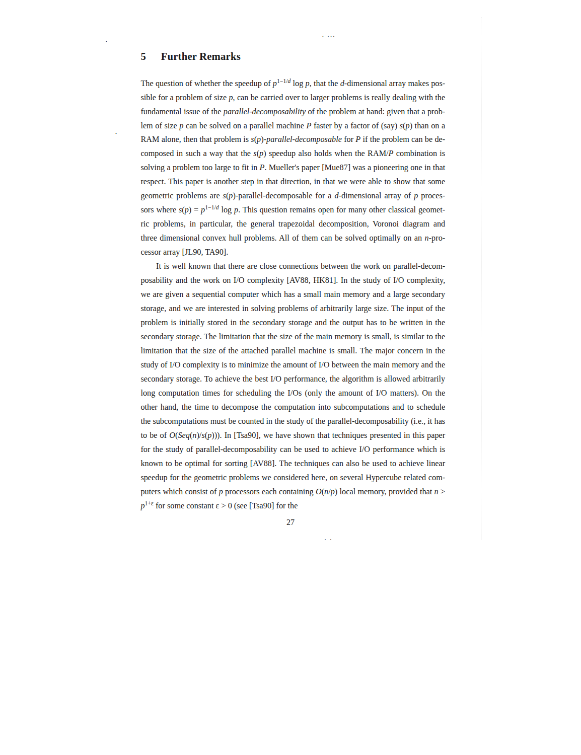. ...
.
.
5 Further Remarks
The question of whether the speedup of p1−1/d log p, that the d-dimensional array makes possible for a problem of size p, can be carried over to larger problems is really dealing with the fundamental issue of the parallel-decomposability of the problem at hand: given that a problem of size p can be solved on a parallel machine P faster by a factor of (say) s(p) than on a RAM alone, then that problem is s(p)-parallel-decomposable for P if the problem can be decomposed in such a way that the s(p) speedup also holds when the RAM/P combination is solving a problem too large to fit in P. Mueller's paper [Mue87] was a pioneering one in that respect. This paper is another step in that direction, in that we were able to show that some geometric problems are s(p)-parallel-decomposable for a d-dimensional array of p processors where s(p) = p1−1/d log p. This question remains open for many other classical geometric problems, in particular, the general trapezoidal decomposition, Voronoi diagram and three dimensional convex hull problems. All of them can be solved optimally on an n-processor array [JL90, TA90].
It is well known that there are close connections between the work on parallel-decomposability and the work on I/O complexity [AV88, HK81]. In the study of I/O complexity, we are given a sequential computer which has a small main memory and a large secondary storage, and we are interested in solving problems of arbitrarily large size. The input of the problem is initially stored in the secondary storage and the output has to be written in the secondary storage. The limitation that the size of the main memory is small, is similar to the limitation that the size of the attached parallel machine is small. The major concern in the study of I/O complexity is to minimize the amount of I/O between the main memory and the secondary storage. To achieve the best I/O performance, the algorithm is allowed arbitrarily long computation times for scheduling the I/Os (only the amount of I/O matters). On the other hand, the time to decompose the computation into subcomputations and to schedule the subcomputations must be counted in the study of the parallel-decomposability (i.e., it has to be of O(Seq(n)/s(p))). In [Tsa90], we have shown that techniques presented in this paper for the study of parallel-decomposability can be used to achieve I/O performance which is known to be optimal for sorting [AV88]. The techniques can also be used to achieve linear speedup for the geometric problems we considered here, on several Hypercube related computers which consist of p processors each containing O(n/p) local memory, provided that n > p1+ε for some constant ε > 0 (see [Tsa90] for the
27
. .